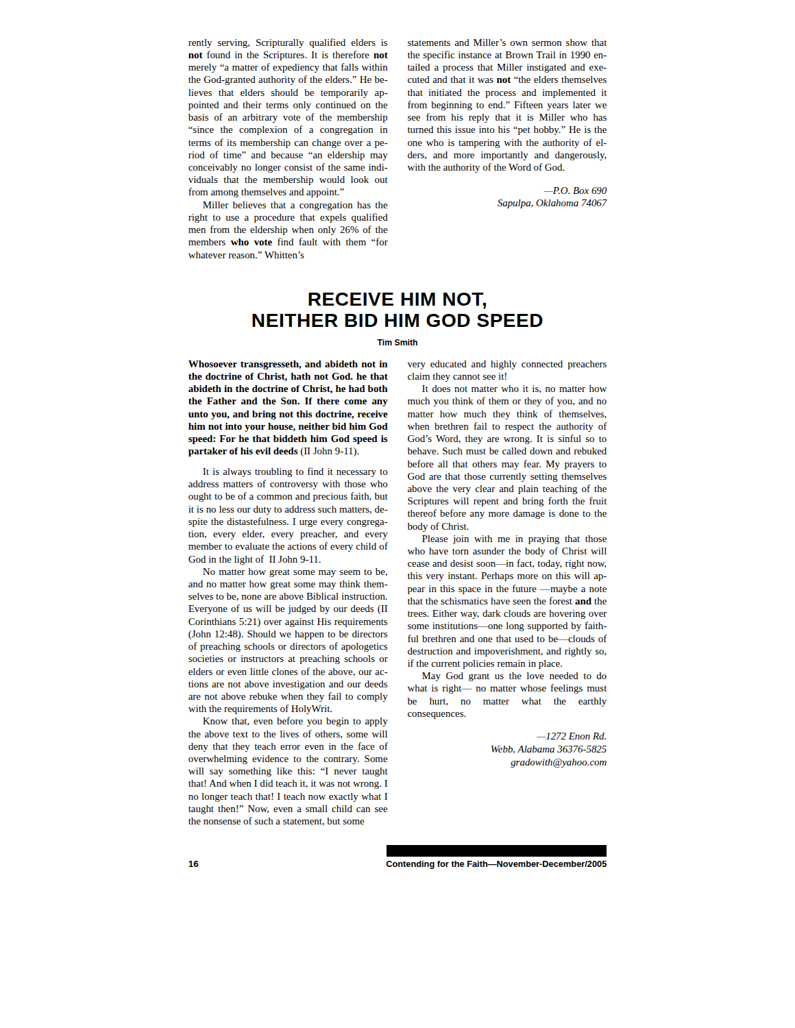rently serving, Scripturally qualified elders is not found in the Scriptures. It is therefore not merely “a matter of expediency that falls within the God-granted authority of the elders.” He believes that elders should be temporarily appointed and their terms only continued on the basis of an arbitrary vote of the membership “since the complexion of a congregation in terms of its membership can change over a period of time” and because “an eldership may conceivably no longer consist of the same individuals that the membership would look out from among themselves and appoint.”
Miller believes that a congregation has the right to use a procedure that expels qualified men from the eldership when only 26% of the members who vote find fault with them “for whatever reason.” Whitten’s
statements and Miller’s own sermon show that the specific instance at Brown Trail in 1990 entailed a process that Miller instigated and executed and that it was not “the elders themselves that initiated the process and implemented it from beginning to end.” Fifteen years later we see from his reply that it is Miller who has turned this issue into his “pet hobby.” He is the one who is tampering with the authority of elders, and more importantly and dangerously, with the authority of the Word of God.
—P.O. Box 690
Sapulpa, Oklahoma 74067
RECEIVE HIM NOT,
NEITHER BID HIM GOD SPEED
Tim Smith
Whosoever transgresseth, and abideth not in the doctrine of Christ, hath not God. he that abideth in the doctrine of Christ, he had both the Father and the Son. If there come any unto you, and bring not this doctrine, receive him not into your house, neither bid him God speed: For he that biddeth him God speed is partaker of his evil deeds (II John 9-11).
It is always troubling to find it necessary to address matters of controversy with those who ought to be of a common and precious faith, but it is no less our duty to address such matters, despite the distastefulness. I urge every congregation, every elder, every preacher, and every member to evaluate the actions of every child of God in the light of II John 9-11.
No matter how great some may seem to be, and no matter how great some may think themselves to be, none are above Biblical instruction. Everyone of us will be judged by our deeds (II Corinthians 5:21) over against His requirements (John 12:48). Should we happen to be directors of preaching schools or directors of apologetics societies or instructors at preaching schools or elders or even little clones of the above, our actions are not above investigation and our deeds are not above rebuke when they fail to comply with the requirements of HolyWrit.
Know that, even before you begin to apply the above text to the lives of others, some will deny that they teach error even in the face of overwhelming evidence to the contrary. Some will say something like this: “I never taught that! And when I did teach it, it was not wrong. I no longer teach that! I teach now exactly what I taught then!” Now, even a small child can see the nonsense of such a statement, but some
very educated and highly connected preachers claim they cannot see it!
It does not matter who it is, no matter how much you think of them or they of you, and no matter how much they think of themselves, when brethren fail to respect the authority of God’s Word, they are wrong. It is sinful so to behave. Such must be called down and rebuked before all that others may fear. My prayers to God are that those currently setting themselves above the very clear and plain teaching of the Scriptures will repent and bring forth the fruit thereof before any more damage is done to the body of Christ.
Please join with me in praying that those who have torn asunder the body of Christ will cease and desist soon—in fact, today, right now, this very instant. Perhaps more on this will appear in this space in the future —maybe a note that the schismatics have seen the forest and the trees. Either way, dark clouds are hovering over some institutions—one long supported by faithful brethren and one that used to be—clouds of destruction and impoverishment, and rightly so, if the current policies remain in place.
May God grant us the love needed to do what is right— no matter whose feelings must be hurt, no matter what the earthly consequences.
—1272 Enon Rd.
Webb, Alabama 36376-5825
gradowith@yahoo.com
16
Contending for the Faith—November-December/2005